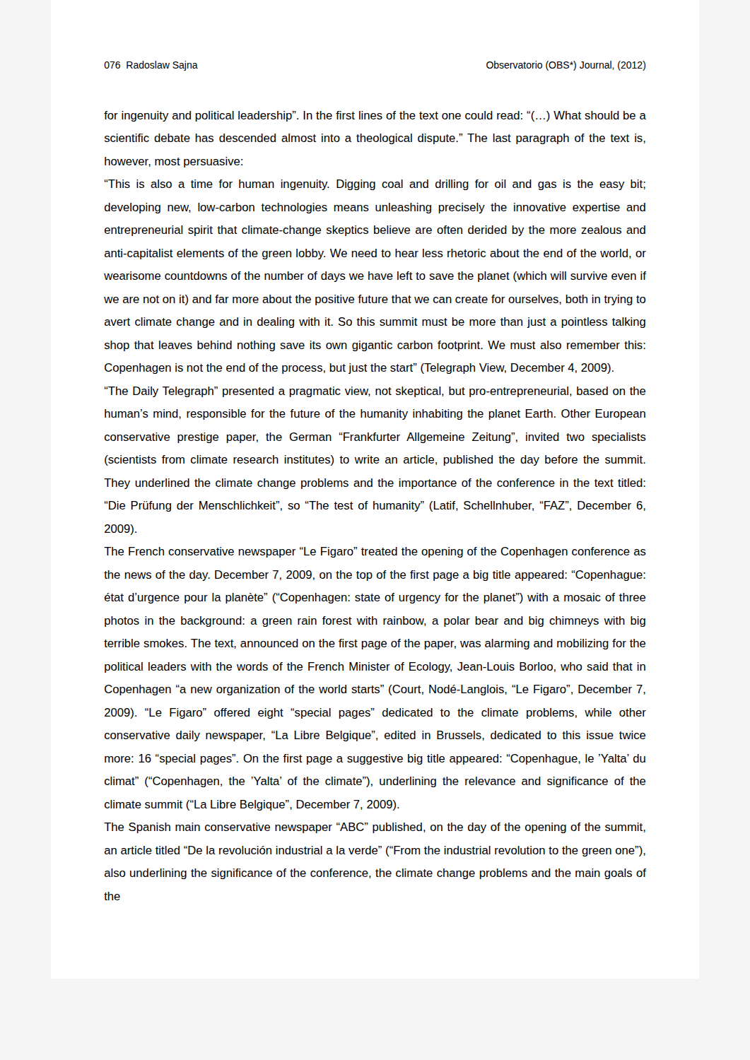076 Radoslaw Sajna Observatorio (OBS*) Journal, (2012)
for ingenuity and political leadership”. In the first lines of the text one could read: “(…) What should be a scientific debate has descended almost into a theological dispute.” The last paragraph of the text is, however, most persuasive:
“This is also a time for human ingenuity. Digging coal and drilling for oil and gas is the easy bit; developing new, low-carbon technologies means unleashing precisely the innovative expertise and entrepreneurial spirit that climate-change skeptics believe are often derided by the more zealous and anti-capitalist elements of the green lobby. We need to hear less rhetoric about the end of the world, or wearisome countdowns of the number of days we have left to save the planet (which will survive even if we are not on it) and far more about the positive future that we can create for ourselves, both in trying to avert climate change and in dealing with it. So this summit must be more than just a pointless talking shop that leaves behind nothing save its own gigantic carbon footprint. We must also remember this: Copenhagen is not the end of the process, but just the start” (Telegraph View, December 4, 2009).
“The Daily Telegraph” presented a pragmatic view, not skeptical, but pro-entrepreneurial, based on the human’s mind, responsible for the future of the humanity inhabiting the planet Earth. Other European conservative prestige paper, the German “Frankfurter Allgemeine Zeitung”, invited two specialists (scientists from climate research institutes) to write an article, published the day before the summit. They underlined the climate change problems and the importance of the conference in the text titled: “Die Prüfung der Menschlichkeit”, so “The test of humanity” (Latif, Schellnhuber, “FAZ”, December 6, 2009).
The French conservative newspaper “Le Figaro” treated the opening of the Copenhagen conference as the news of the day. December 7, 2009, on the top of the first page a big title appeared: “Copenhague: état d’urgence pour la planète” (“Copenhagen: state of urgency for the planet”) with a mosaic of three photos in the background: a green rain forest with rainbow, a polar bear and big chimneys with big terrible smokes. The text, announced on the first page of the paper, was alarming and mobilizing for the political leaders with the words of the French Minister of Ecology, Jean-Louis Borloo, who said that in Copenhagen “a new organization of the world starts” (Court, Nodé-Langlois, “Le Figaro”, December 7, 2009). “Le Figaro” offered eight “special pages” dedicated to the climate problems, while other conservative daily newspaper, “La Libre Belgique”, edited in Brussels, dedicated to this issue twice more: 16 “special pages”. On the first page a suggestive big title appeared: “Copenhague, le ’Yalta’ du climat” (“Copenhagen, the ’Yalta’ of the climate”), underlining the relevance and significance of the climate summit (“La Libre Belgique”, December 7, 2009).
The Spanish main conservative newspaper “ABC” published, on the day of the opening of the summit, an article titled “De la revolución industrial a la verde” (“From the industrial revolution to the green one”), also underlining the significance of the conference, the climate change problems and the main goals of the